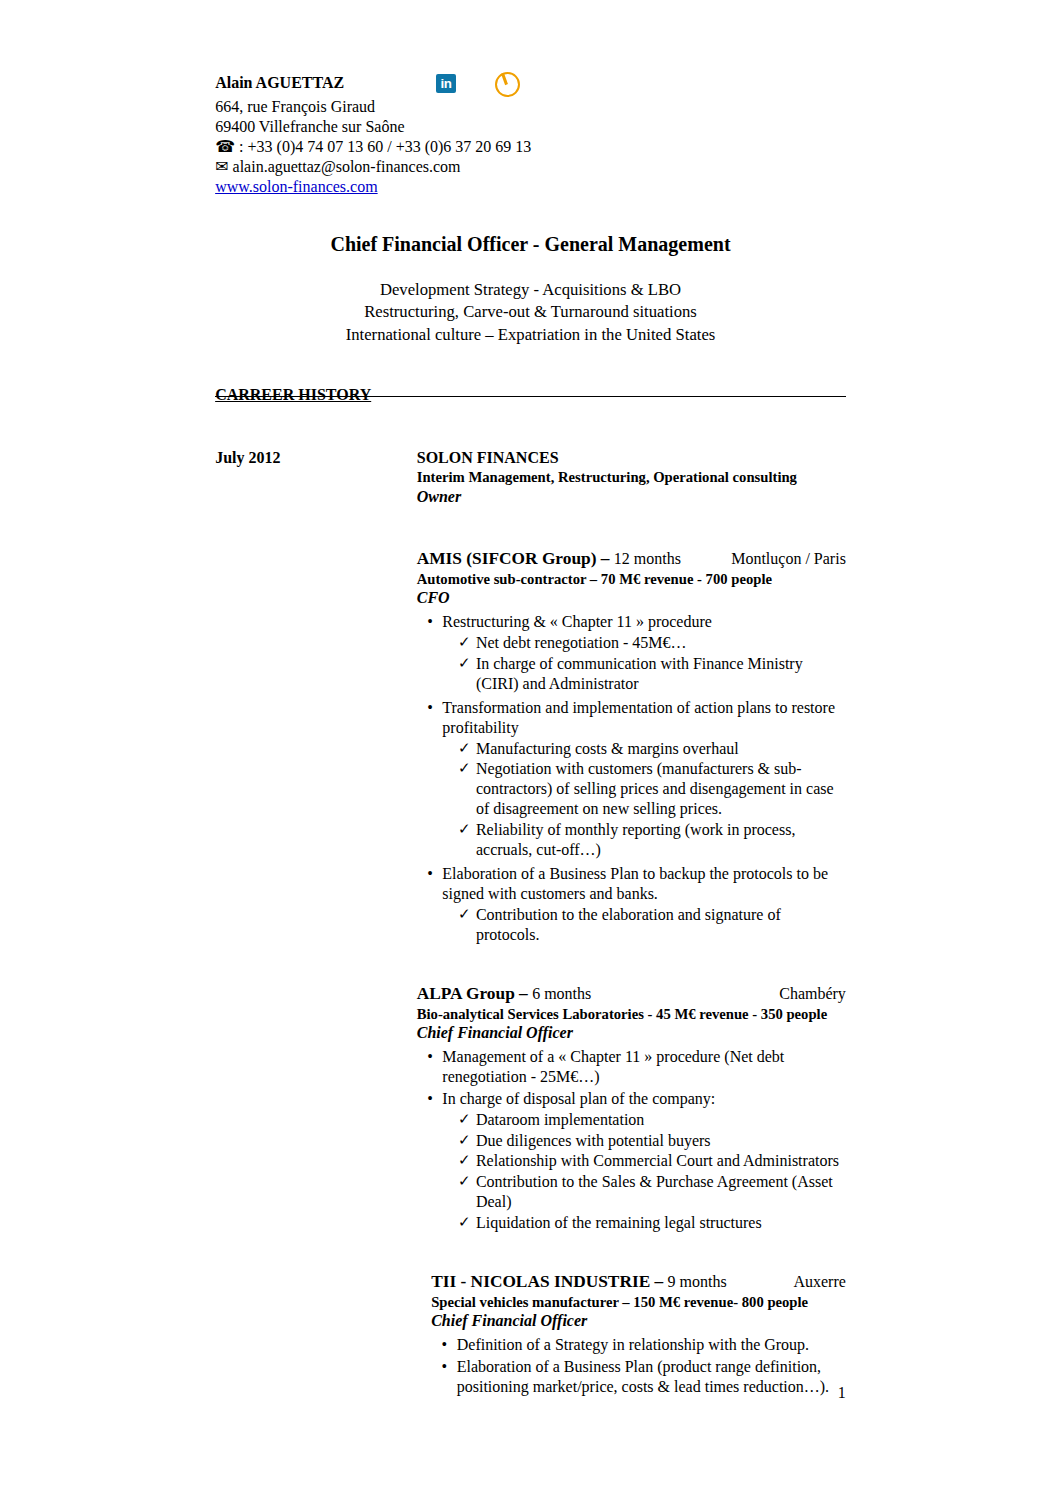Alain AGUETTAZ in
664, rue François Giraud
69400 Villefranche sur Saône
☎ : +33 (0)4 74 07 13 60 / +33 (0)6 37 20 69 13
✉ alain.aguettaz@solon-finances.com
www.solon-finances.com
Chief Financial Officer - General Management
Development Strategy - Acquisitions & LBO
Restructuring, Carve-out & Turnaround situations
International culture – Expatriation in the United States
CARREER HISTORY
July 2012
SOLON FINANCES
Interim Management, Restructuring, Operational consulting
Owner
AMIS (SIFCOR Group) – 12 months
Montluçon / Paris
Automotive sub-contractor – 70 M€ revenue - 700 people
CFO
Restructuring & « Chapter 11 » procedure
Net debt renegotiation - 45M€…
In charge of communication with Finance Ministry (CIRI) and Administrator
Transformation and implementation of action plans to restore profitability
Manufacturing costs & margins overhaul
Negotiation with customers (manufacturers & sub-contractors) of selling prices and disengagement in case of disagreement on new selling prices.
Reliability of monthly reporting (work in process, accruals, cut-off…)
Elaboration of a Business Plan to backup the protocols to be signed with customers and banks.
Contribution to the elaboration and signature of protocols.
ALPA Group – 6 months
Chambéry
Bio-analytical Services Laboratories - 45 M€ revenue - 350 people
Chief Financial Officer
Management of a « Chapter 11 » procedure (Net debt renegotiation - 25M€…)
In charge of disposal plan of the company:
Dataroom implementation
Due diligences with potential buyers
Relationship with Commercial Court and Administrators
Contribution to the Sales & Purchase Agreement (Asset Deal)
Liquidation of the remaining legal structures
TII - NICOLAS INDUSTRIE – 9 months
Auxerre
Special vehicles manufacturer – 150 M€ revenue- 800 people
Chief Financial Officer
Definition of a Strategy in relationship with the Group.
Elaboration of a Business Plan (product range definition, positioning market/price, costs & lead times reduction…).
1